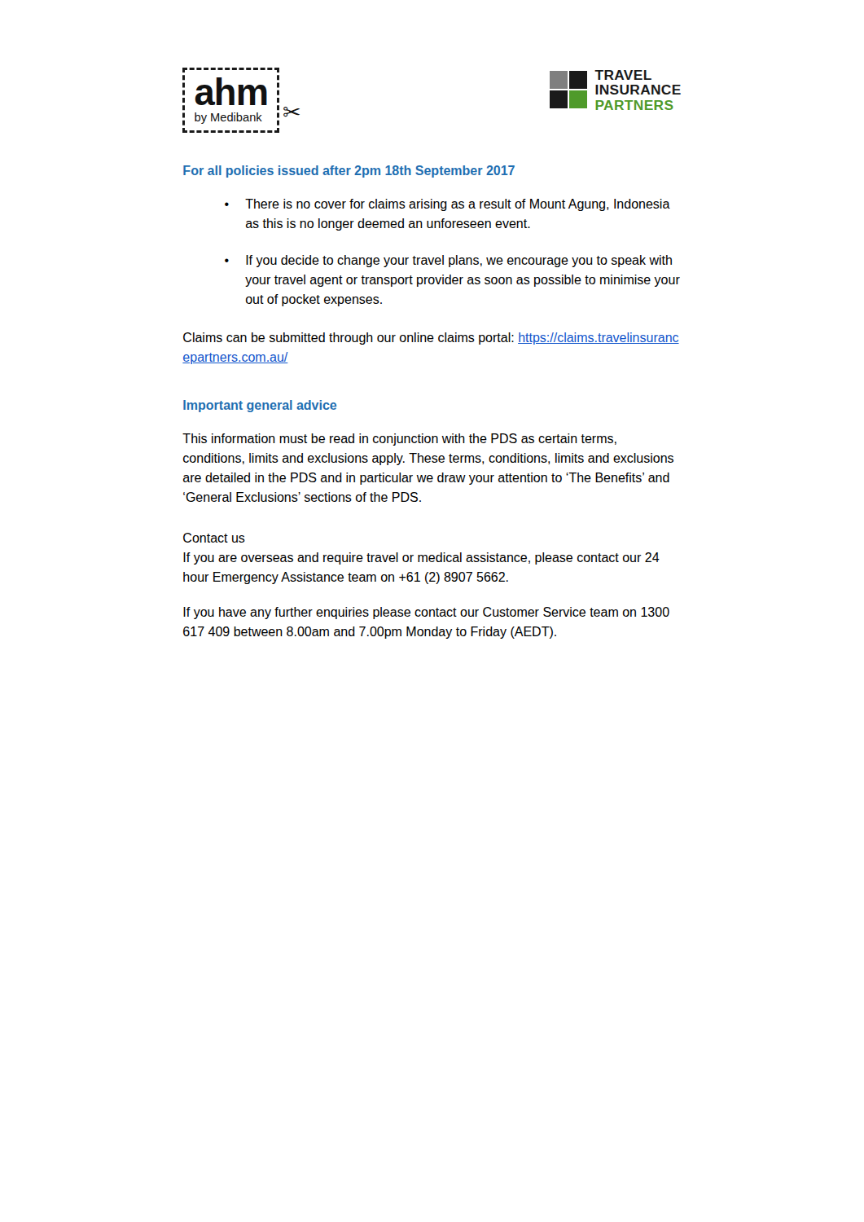ahm
by Medibank
✂
TRAVEL
INSURANCE
PARTNERS
For all policies issued after 2pm 18th September 2017
There is no cover for claims arising as a result of Mount Agung, Indonesia as this is no longer deemed an unforeseen event.
If you decide to change your travel plans, we encourage you to speak with your travel agent or transport provider as soon as possible to minimise your out of pocket expenses.
Claims can be submitted through our online claims portal: https://claims.travelinsurancepartners.com.au/
Important general advice
This information must be read in conjunction with the PDS as certain terms, conditions, limits and exclusions apply. These terms, conditions, limits and exclusions are detailed in the PDS and in particular we draw your attention to ‘The Benefits’ and ‘General Exclusions’ sections of the PDS.
Contact us
If you are overseas and require travel or medical assistance, please contact our 24 hour Emergency Assistance team on +61 (2) 8907 5662.
If you have any further enquiries please contact our Customer Service team on 1300 617 409 between 8.00am and 7.00pm Monday to Friday (AEDT).